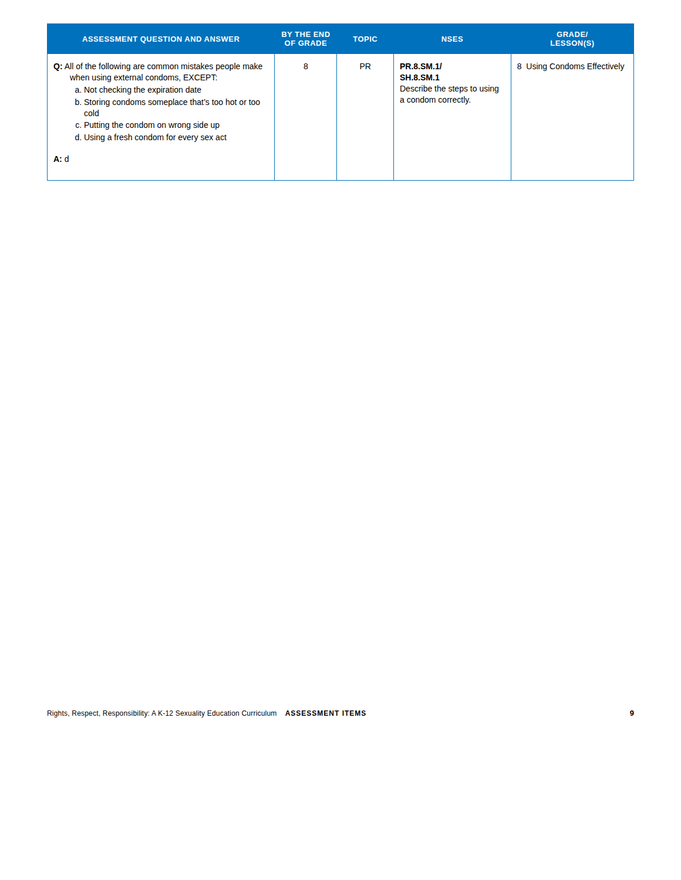| ASSESSMENT QUESTION AND ANSWER | BY THE END OF GRADE | TOPIC | NSES | GRADE/ LESSON(S) |
| --- | --- | --- | --- | --- |
| Q: All of the following are common mistakes people make when using external condoms, EXCEPT: Not checking the expiration date Storing condoms someplace that’s too hot or too cold Putting the condom on wrong side up Using a fresh condom for every sex act A: d | 8 | PR | PR.8.SM.1/ SH.8.SM.1 Describe the steps to using a condom correctly. | 8 Using Condoms Effectively |
Rights, Respect, Responsibility: A K-12 Sexuality Education Curriculum ASSESSMENT ITEMS
9